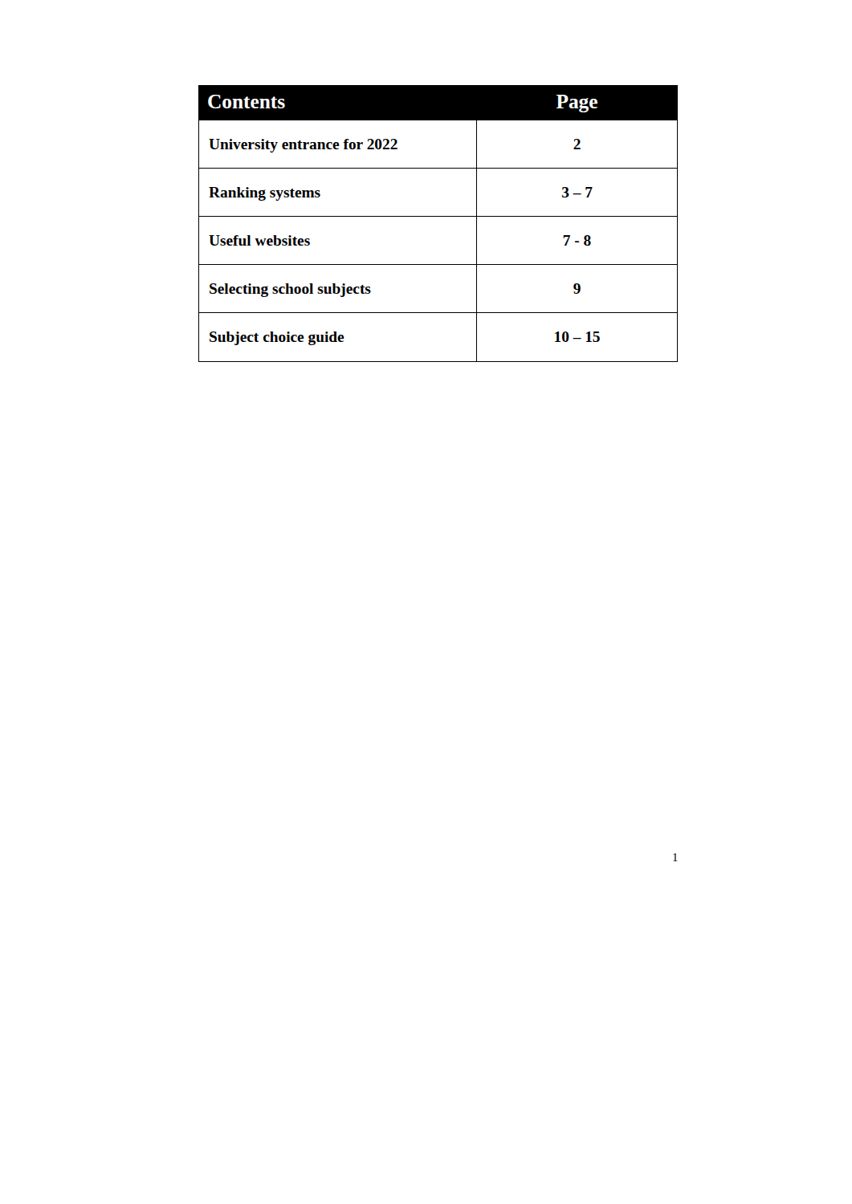| Contents | Page |
| --- | --- |
| University entrance for 2022 | 2 |
| Ranking systems | 3 – 7 |
| Useful websites | 7 - 8 |
| Selecting school subjects | 9 |
| Subject choice guide | 10 – 15 |
1